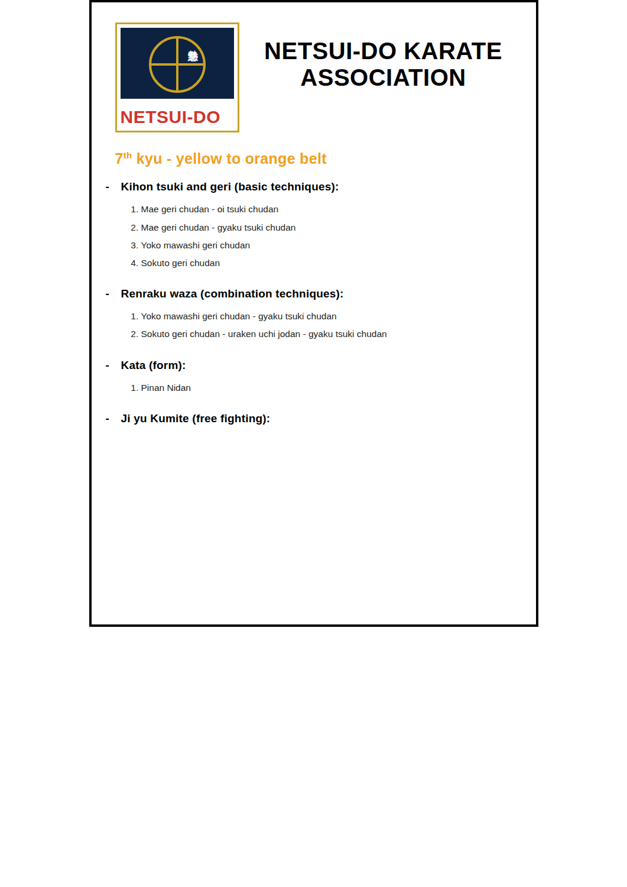熱意
NETSUI-DO
Netsui-Do Karate Association
7th kyu - yellow to orange belt
Kihon tsuki and geri (basic techniques):
Mae geri chudan - oi tsuki chudan
Mae geri chudan - gyaku tsuki chudan
Yoko mawashi geri chudan
Sokuto geri chudan
Renraku waza (combination techniques):
Yoko mawashi geri chudan - gyaku tsuki chudan
Sokuto geri chudan - uraken uchi jodan - gyaku tsuki chudan
Kata (form):
Pinan Nidan
Ji yu Kumite (free fighting):